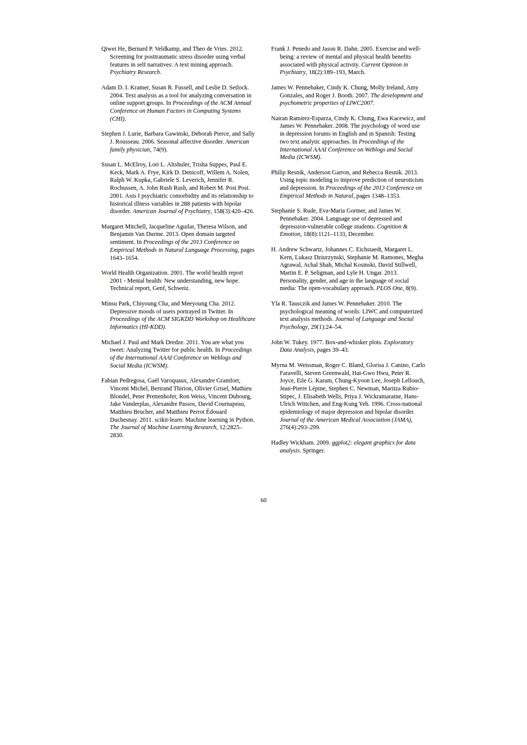Qiwei He, Bernard P. Veldkamp, and Theo de Vries. 2012. Screening for posttraumatic stress disorder using verbal features in self narratives: A text mining approach. Psychiatry Research.
Adam D. I. Kramer, Susan R. Fussell, and Leslie D. Setlock. 2004. Text analysis as a tool for analyzing conversation in online support groups. In Proceedings of the ACM Annual Conference on Human Factors in Computing Systems (CHI).
Stephen J. Lurie, Barbara Gawinski, Deborah Pierce, and Sally J. Rousseau. 2006. Seasonal affective disorder. American family physician, 74(9).
Susan L. McElroy, Lori L. Altshuler, Trisha Suppes, Paul E. Keck, Mark A. Frye, Kirk D. Denicoff, Willem A. Nolen, Ralph W. Kupka, Gabriele S. Leverich, Jennifer R. Rochussen, A. John Rush Rush, and Robert M. Post Post. 2001. Axis I psychiatric comorbidity and its relationship to historical illness variables in 288 patients with bipolar disorder. American Journal of Psychiatry, 158(3):420–426.
Margaret Mitchell, Jacqueline Aguilar, Theresa Wilson, and Benjamin Van Durme. 2013. Open domain targeted sentiment. In Proceedings of the 2013 Conference on Empirical Methods in Natural Language Processing, pages 1643–1654.
World Health Organization. 2001. The world health report 2001 - Mental health: New understanding, new hope. Technical report, Genf, Schweiz.
Minsu Park, Chiyoung Cha, and Meeyoung Cha. 2012. Depressive moods of users portrayed in Twitter. In Proceedings of the ACM SIGKDD Workshop on Healthcare Informatics (HI-KDD).
Michael J. Paul and Mark Dredze. 2011. You are what you tweet: Analyzing Twitter for public health. In Proceedings of the International AAAI Conference on Weblogs and Social Media (ICWSM).
Fabian Pedregosa, Gaël Varoquaux, Alexandre Gramfort, Vincent Michel, Bertrand Thirion, Olivier Grisel, Mathieu Blondel, Peter Prettenhofer, Ron Weiss, Vincent Dubourg, Jake Vanderplas, Alexandre Passos, David Cournapeau, Matthieu Brucher, and Matthieu Perrot Édouard Duchesnay. 2011. scikit-learn: Machine learning in Python. The Journal of Machine Learning Research, 12:2825–2830.
Frank J. Penedo and Jason R. Dahn. 2005. Exercise and well-being: a review of mental and physical health benefits associated with physical activity. Current Opinion in Psychiatry, 18(2):189–193, March.
James W. Pennebaker, Cindy K. Chung, Molly Ireland, Amy Gonzales, and Roger J. Booth. 2007. The development and psychometric properties of LIWC2007.
Nairan Ramirez-Esparza, Cindy K. Chung, Ewa Kacewicz, and James W. Pennebaker. 2008. The psychology of word use in depression forums in English and in Spanish: Testing two text analytic approaches. In Proceedings of the International AAAI Conference on Weblogs and Social Media (ICWSM).
Philip Resnik, Anderson Garron, and Rebecca Resnik. 2013. Using topic modeling to improve prediction of neuroticism and depression. In Proceedings of the 2013 Conference on Empirical Methods in Natural, pages 1348–1353.
Stephanie S. Rude, Eva-Maria Gortner, and James W. Pennebaker. 2004. Language use of depressed and depression-vulnerable college students. Cognition & Emotion, 18(8):1121–1133, December.
H. Andrew Schwartz, Johannes C. Eichstaedt, Margaret L. Kern, Lukasz Dziurzynski, Stephanie M. Ramones, Megha Agrawal, Achal Shah, Michal Kosinski, David Stillwell, Martin E. P. Seligman, and Lyle H. Ungar. 2013. Personality, gender, and age in the language of social media: The open-vocabulary approach. PLOS One, 8(9).
Yla R. Tausczik and James W. Pennebaker. 2010. The psychological meaning of words: LIWC and computerized text analysis methods. Journal of Language and Social Psychology, 29(1):24–54.
John W. Tukey. 1977. Box-and-whisker plots. Exploratory Data Analysis, pages 39–43.
Myrna M. Weissman, Roger C. Bland, Glorisa J. Canino, Carlo Faravelli, Steven Greenwald, Hai-Gwo Hwu, Peter R. Joyce, Eile G. Karam, Chung-Kyoon Lee, Joseph Lellouch, Jean-Pierre Lépine, Stephen C. Newman, Maritza Rubio-Stipec, J. Elisabeth Wells, Priya J. Wickramaratne, Hans-Ulrich Wittchen, and Eng-Kung Yeh. 1996. Cross-national epidemiology of major depression and bipolar disorder. Journal of the American Medical Association (JAMA), 276(4):293–299.
Hadley Wickham. 2009. ggplot2: elegant graphics for data analysis. Springer.
60